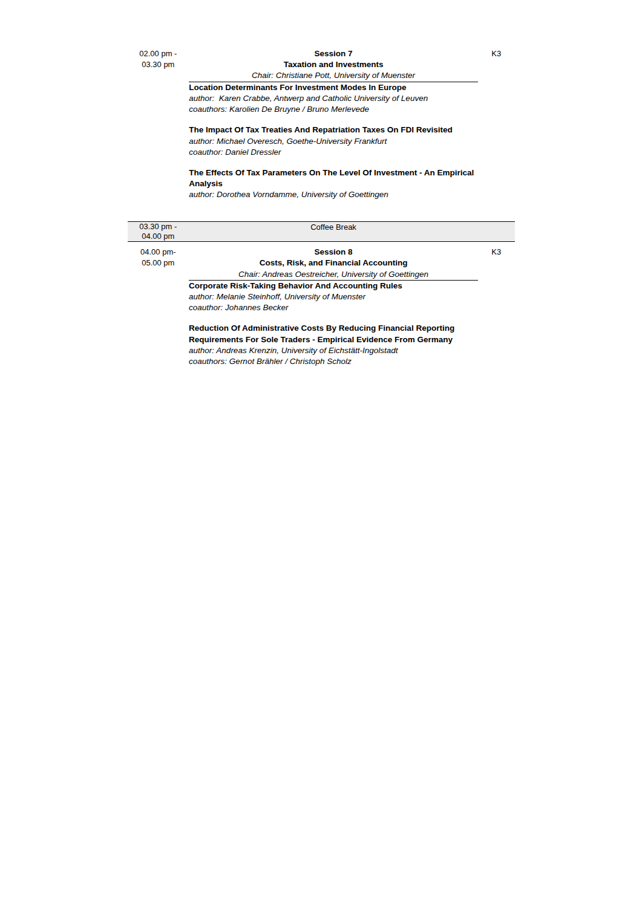| 02.00 pm - 03.30 pm | Session 7 Taxation and Investments | K3 |
| | Chair: Christiane Pott, University of Muenster | |
| | Location Determinants For Investment Modes In Europe author: Karen Crabbe, Antwerp and Catholic University of Leuven coauthors: Karolien De Bruyne / Bruno Merlevede The Impact Of Tax Treaties And Repatriation Taxes On FDI Revisited author: Michael Overesch, Goethe-University Frankfurt coauthor: Daniel Dressler The Effects Of Tax Parameters On The Level Of Investment - An Empirical Analysis author: Dorothea Vorndamme, University of Goettingen | |
| 03.30 pm - 04.00 pm | Coffee Break | |
| 04.00 pm- 05.00 pm | Session 8 Costs, Risk, and Financial Accounting | K3 |
| | Chair: Andreas Oestreicher, University of Goettingen | |
| | Corporate Risk-Taking Behavior And Accounting Rules author: Melanie Steinhoff, University of Muenster coauthor: Johannes Becker Reduction Of Administrative Costs By Reducing Financial Reporting Requirements For Sole Traders - Empirical Evidence From Germany author: Andreas Krenzin, University of Eichstätt-Ingolstadt coauthors: Gernot Brähler / Christoph Scholz | |